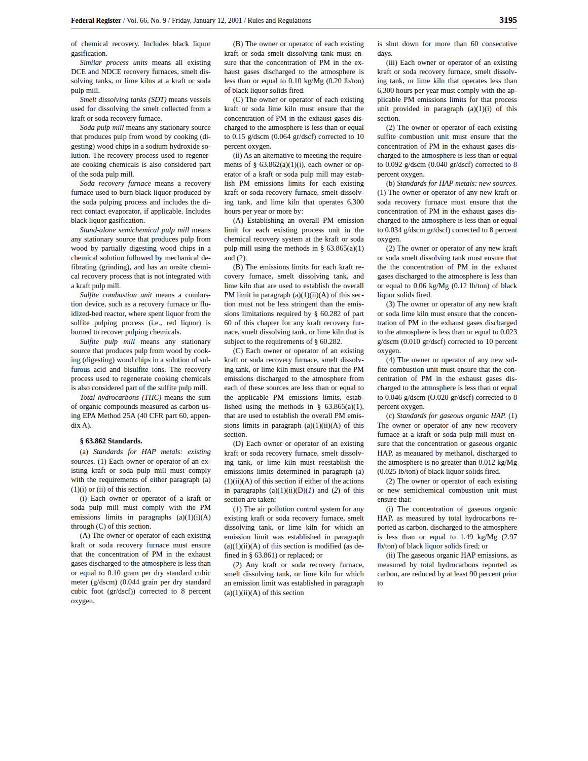Federal Register / Vol. 66, No. 9 / Friday, January 12, 2001 / Rules and Regulations
3195
of chemical recovery. Includes black liquor gasification.
Similar process units means all existing DCE and NDCE recovery furnaces, smelt dissolving tanks, or lime kilns at a kraft or soda pulp mill.
Smelt dissolving tanks (SDT) means vessels used for dissolving the smelt collected from a kraft or soda recovery furnace.
Soda pulp mill means any stationary source that produces pulp from wood by cooking (digesting) wood chips in a sodium hydroxide solution. The recovery process used to regenerate cooking chemicals is also considered part of the soda pulp mill.
Soda recovery furnace means a recovery furnace used to burn black liquor produced by the soda pulping process and includes the direct contact evaporator, if applicable. Includes black liquor gasification.
Stand-alone semichemical pulp mill means any stationary source that produces pulp from wood by partially digesting wood chips in a chemical solution followed by mechanical defibrating (grinding), and has an onsite chemical recovery process that is not integrated with a kraft pulp mill.
Sulfite combustion unit means a combustion device, such as a recovery furnace or fluidized-bed reactor, where spent liquor from the sulfite pulping process (i.e., red liquor) is burned to recover pulping chemicals.
Sulfite pulp mill means any stationary source that produces pulp from wood by cooking (digesting) wood chips in a solution of sulfurous acid and bisulfite ions. The recovery process used to regenerate cooking chemicals is also considered part of the sulfite pulp mill.
Total hydrocarbons (THC) means the sum of organic compounds measured as carbon using EPA Method 25A (40 CFR part 60, appendix A).
§ 63.862 Standards.
(a) Standards for HAP metals: existing sources. (1) Each owner or operator of an existing kraft or soda pulp mill must comply with the requirements of either paragraph (a)(1)(i) or (ii) of this section.
(i) Each owner or operator of a kraft or soda pulp mill must comply with the PM emissions limits in paragraphs (a)(1)(i)(A) through (C) of this section.
(A) The owner or operator of each existing kraft or soda recovery furnace must ensure that the concentration of PM in the exhaust gases discharged to the atmosphere is less than or equal to 0.10 gram per dry standard cubic meter (g/dscm) (0.044 grain per dry standard cubic foot (gr/dscf)) corrected to 8 percent oxygen.
(B) The owner or operator of each existing kraft or soda smelt dissolving tank must ensure that the concentration of PM in the exhaust gases discharged to the atmosphere is less than or equal to 0.10 kg/Mg (0.20 lb/ton) of black liquor solids fired.
(C) The owner or operator of each existing kraft or soda lime kiln must ensure that the concentration of PM in the exhaust gases discharged to the atmosphere is less than or equal to 0.15 g/dscm (0.064 gr/dscf) corrected to 10 percent oxygen.
(ii) As an alternative to meeting the requirements of § 63.862(a)(1)(i), each owner or operator of a kraft or soda pulp mill may establish PM emissions limits for each existing kraft or soda recovery furnace, smelt dissolving tank, and lime kiln that operates 6,300 hours per year or more by:
(A) Establishing an overall PM emission limit for each existing process unit in the chemical recovery system at the kraft or soda pulp mill using the methods in § 63.865(a)(1) and (2).
(B) The emissions limits for each kraft recovery furnace, smelt dissolving tank, and lime kiln that are used to establish the overall PM limit in paragraph (a)(1)(ii)(A) of this section must not be less stringent than the emissions limitations required by § 60.282 of part 60 of this chapter for any kraft recovery furnace, smelt dissolving tank, or lime kiln that is subject to the requirements of § 60.282.
(C) Each owner or operator of an existing kraft or soda recovery furnace, smelt dissolving tank, or lime kiln must ensure that the PM emissions discharged to the atmosphere from each of these sources are less than or equal to the applicable PM emissions limits, established using the methods in § 63.865(a)(1), that are used to establish the overall PM emissions limits in paragraph (a)(1)(ii)(A) of this section.
(D) Each owner or operator of an existing kraft or soda recovery furnace, smelt dissolving tank, or lime kiln must reestablish the emissions limits determined in paragraph (a)(1)(ii)(A) of this section if either of the actions in paragraphs (a)(1)(ii)(D)(1) and (2) of this section are taken:
(1) The air pollution control system for any existing kraft or soda recovery furnace, smelt dissolving tank, or lime kiln for which an emission limit was established in paragraph (a)(1)(ii)(A) of this section is modified (as defined in § 63.861) or replaced; or
(2) Any kraft or soda recovery furnace, smelt dissolving tank, or lime kiln for which an emission limit was established in paragraph (a)(1)(ii)(A) of this section
is shut down for more than 60 consecutive days.
(iii) Each owner or operator of an existing kraft or soda recovery furnace, smelt dissolving tank, or lime kiln that operates less than 6,300 hours per year must comply with the applicable PM emissions limits for that process unit provided in paragraph (a)(1)(i) of this section.
(2) The owner or operator of each existing sulfite combustion unit must ensure that the concentration of PM in the exhaust gases discharged to the atmosphere is less than or equal to 0.092 g/dscm (0.040 gr/dscf) corrected to 8 percent oxygen.
(b) Standards for HAP metals: new sources. (1) The owner or operator of any new kraft or soda recovery furnace must ensure that the concentration of PM in the exhaust gases discharged to the atmosphere is less than or equal to 0.034 g/dscm gr/dscf) corrected to 8 percent oxygen.
(2) The owner or operator of any new kraft or soda smelt dissolving tank must ensure that the the concentration of PM in the exhaust gases discharged to the atmosphere is less than or equal to 0.06 kg/Mg (0.12 lb/ton) of black liquor solids fired.
(3) The owner or operator of any new kraft or soda lime kiln must ensure that the concentration of PM in the exhaust gases discharged to the atmosphere is less than or equal to 0.023 g/dscm (0.010 gr/dscf) corrected to 10 percent oxygen.
(4) The owner or operator of any new sulfite combustion unit must ensure that the concentration of PM in the exhaust gases discharged to the atmosphere is less than or equal to 0.046 g/dscm (O.020 gr/dscf) corrected to 8 percent oxygen.
(c) Standards for gaseous organic HAP. (1) The owner or operator of any new recovery furnace at a kraft or soda pulp mill must ensure that the concentration or gaseous organic HAP, as meauared by methanol, discharged to the atmosphere is no greater than 0.012 kg/Mg (0.025 lb/ton) of black liquor solids fired.
(2) The owner or operator of each existing or new semichemical combustion unit must ensure that:
(i) The concentration of gaseous organic HAP, as measured by total hydrocarbons reported as carbon, discharged to the atmosphere is less than or equal to 1.49 kg/Mg (2.97 lb/ton) of black liquor solids fired; or
(ii) The gaseous organic HAP emissions, as measured by total hydrocarbons reported as carbon, are reduced by at least 90 percent prior to